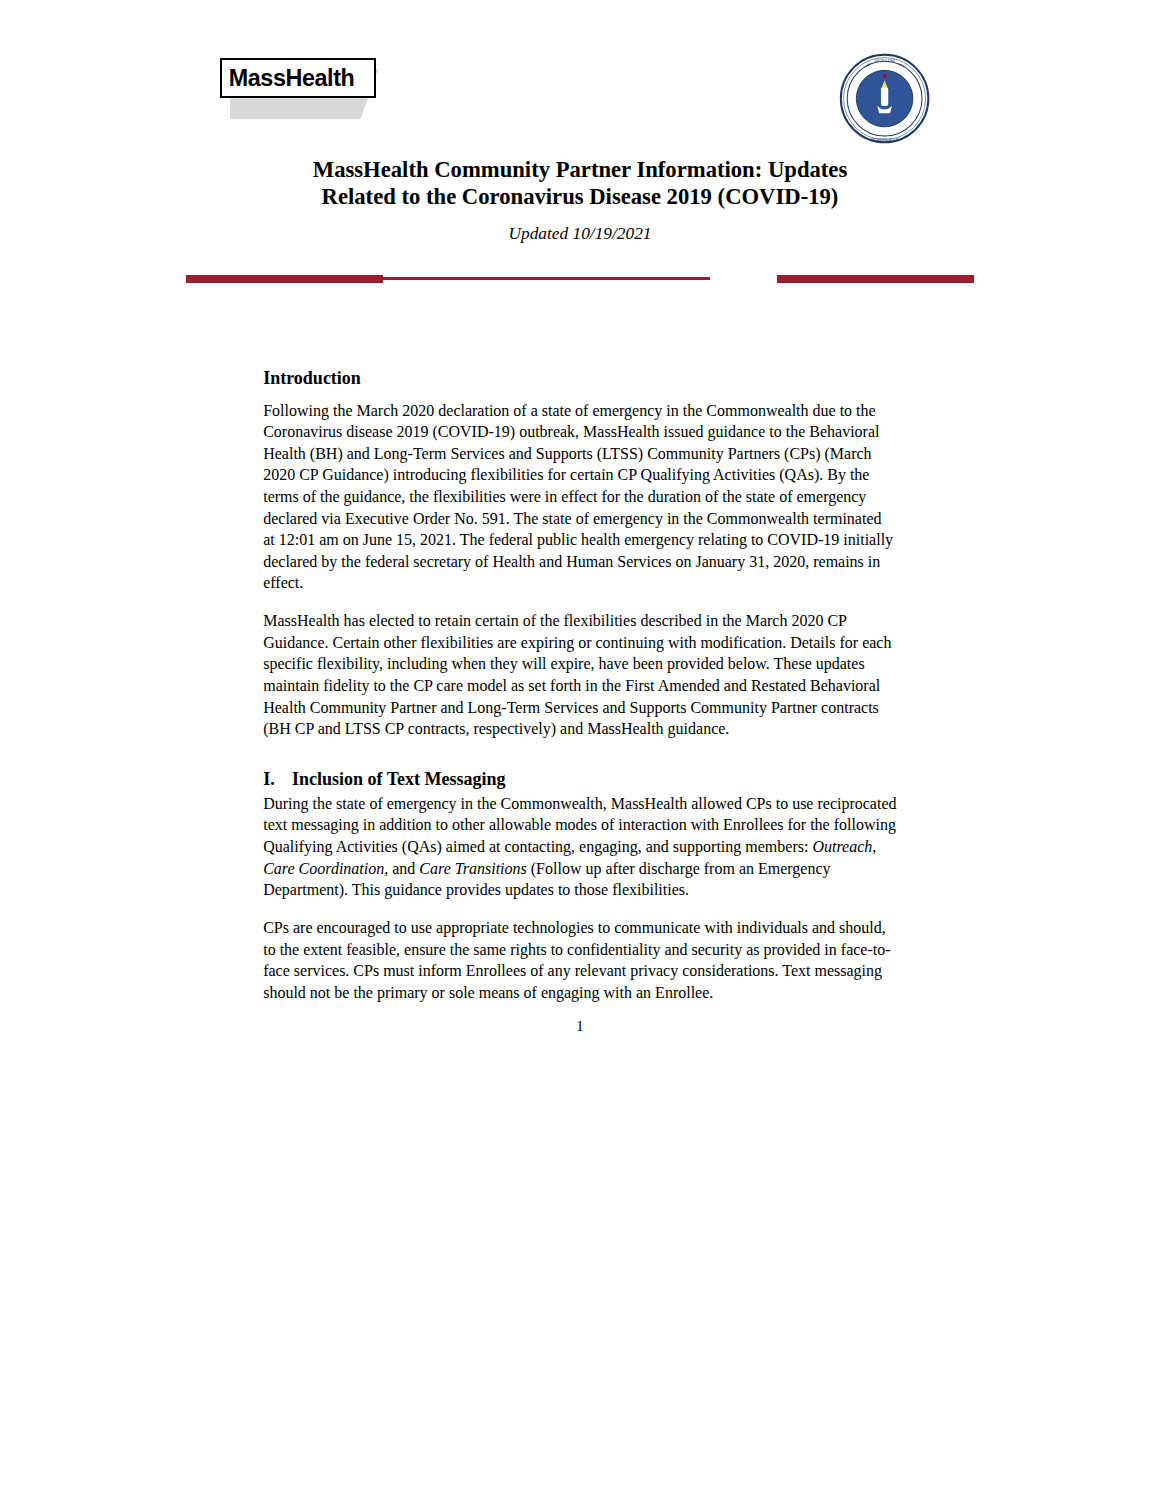MassHealth
SIGILLUM REIPUBLICAE
MassHealth Community Partner Information: Updates
Related to the Coronavirus Disease 2019 (COVID-19)
Updated 10/19/2021
Introduction
Following the March 2020 declaration of a state of emergency in the Commonwealth due to the Coronavirus disease 2019 (COVID-19) outbreak, MassHealth issued guidance to the Behavioral Health (BH) and Long-Term Services and Supports (LTSS) Community Partners (CPs) (March 2020 CP Guidance) introducing flexibilities for certain CP Qualifying Activities (QAs). By the terms of the guidance, the flexibilities were in effect for the duration of the state of emergency declared via Executive Order No. 591. The state of emergency in the Commonwealth terminated at 12:01 am on June 15, 2021. The federal public health emergency relating to COVID-19 initially declared by the federal secretary of Health and Human Services on January 31, 2020, remains in effect.
MassHealth has elected to retain certain of the flexibilities described in the March 2020 CP Guidance. Certain other flexibilities are expiring or continuing with modification. Details for each specific flexibility, including when they will expire, have been provided below. These updates maintain fidelity to the CP care model as set forth in the First Amended and Restated Behavioral Health Community Partner and Long-Term Services and Supports Community Partner contracts (BH CP and LTSS CP contracts, respectively) and MassHealth guidance.
I. Inclusion of Text Messaging
During the state of emergency in the Commonwealth, MassHealth allowed CPs to use reciprocated text messaging in addition to other allowable modes of interaction with Enrollees for the following Qualifying Activities (QAs) aimed at contacting, engaging, and supporting members: Outreach, Care Coordination, and Care Transitions (Follow up after discharge from an Emergency Department). This guidance provides updates to those flexibilities.
CPs are encouraged to use appropriate technologies to communicate with individuals and should, to the extent feasible, ensure the same rights to confidentiality and security as provided in face-to-face services. CPs must inform Enrollees of any relevant privacy considerations. Text messaging should not be the primary or sole means of engaging with an Enrollee.
1